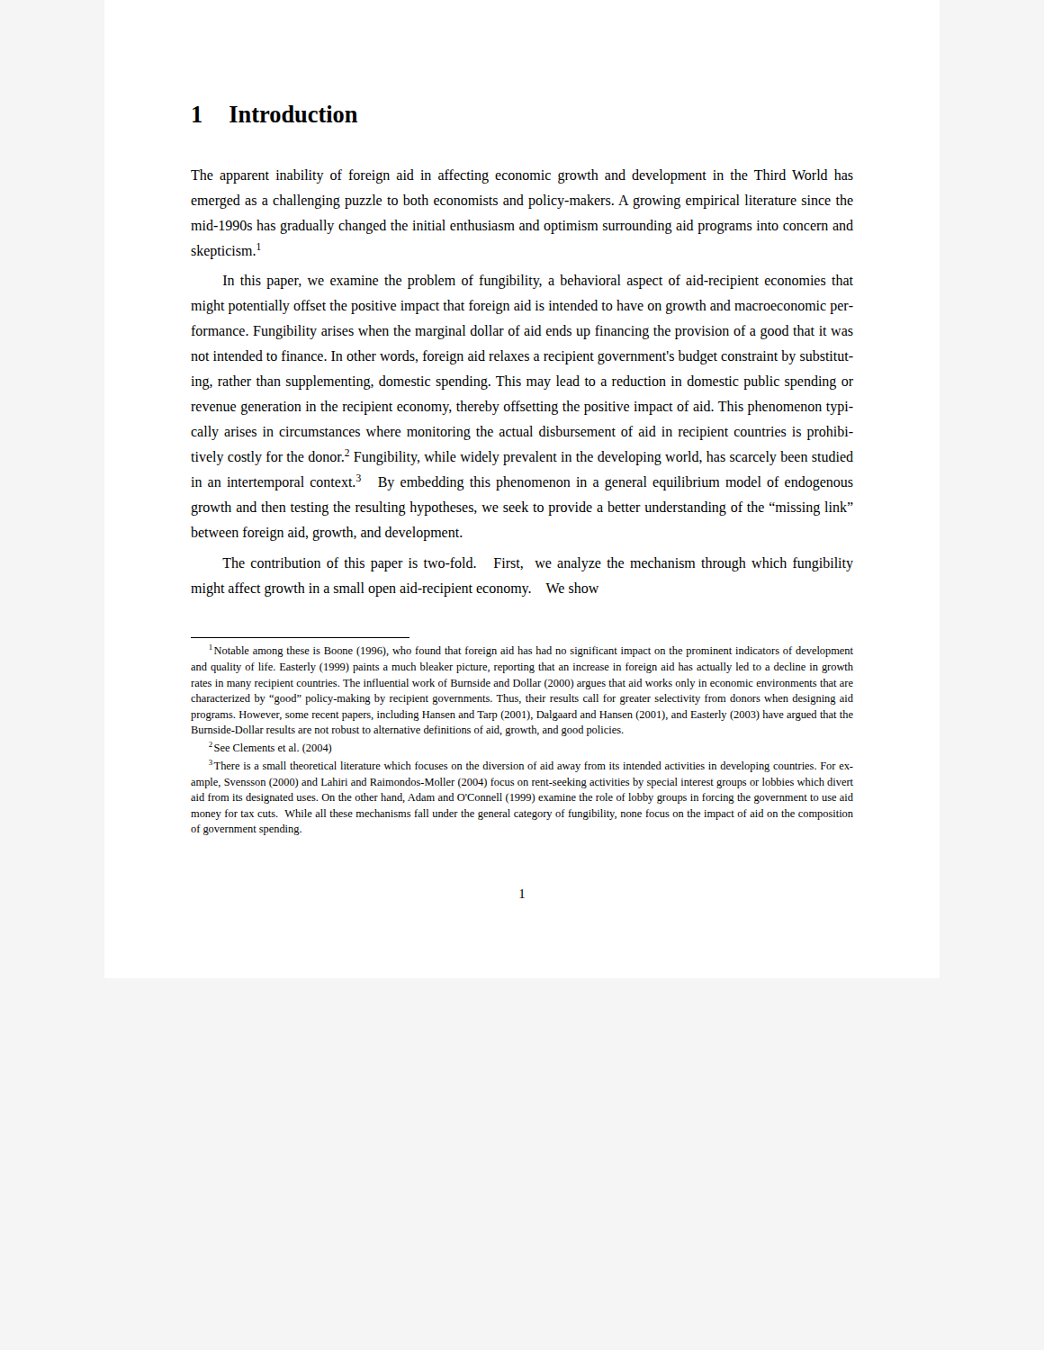1 Introduction
The apparent inability of foreign aid in affecting economic growth and development in the Third World has emerged as a challenging puzzle to both economists and policy-makers. A growing empirical literature since the mid-1990s has gradually changed the initial enthusiasm and optimism surrounding aid programs into concern and skepticism.1
In this paper, we examine the problem of fungibility, a behavioral aspect of aid-recipient economies that might potentially offset the positive impact that foreign aid is intended to have on growth and macroeconomic performance. Fungibility arises when the marginal dollar of aid ends up financing the provision of a good that it was not intended to finance. In other words, foreign aid relaxes a recipient government's budget constraint by substituting, rather than supplementing, domestic spending. This may lead to a reduction in domestic public spending or revenue generation in the recipient economy, thereby offsetting the positive impact of aid. This phenomenon typically arises in circumstances where monitoring the actual disbursement of aid in recipient countries is prohibitively costly for the donor.2 Fungibility, while widely prevalent in the developing world, has scarcely been studied in an intertemporal context.3 By embedding this phenomenon in a general equilibrium model of endogenous growth and then testing the resulting hypotheses, we seek to provide a better understanding of the “missing link” between foreign aid, growth, and development.
The contribution of this paper is two-fold. First, we analyze the mechanism through which fungibility might affect growth in a small open aid-recipient economy. We show
1Notable among these is Boone (1996), who found that foreign aid has had no significant impact on the prominent indicators of development and quality of life. Easterly (1999) paints a much bleaker picture, reporting that an increase in foreign aid has actually led to a decline in growth rates in many recipient countries. The influential work of Burnside and Dollar (2000) argues that aid works only in economic environments that are characterized by “good” policy-making by recipient governments. Thus, their results call for greater selectivity from donors when designing aid programs. However, some recent papers, including Hansen and Tarp (2001), Dalgaard and Hansen (2001), and Easterly (2003) have argued that the Burnside-Dollar results are not robust to alternative definitions of aid, growth, and good policies.
2See Clements et al. (2004)
3There is a small theoretical literature which focuses on the diversion of aid away from its intended activities in developing countries. For example, Svensson (2000) and Lahiri and Raimondos-Moller (2004) focus on rent-seeking activities by special interest groups or lobbies which divert aid from its designated uses. On the other hand, Adam and O'Connell (1999) examine the role of lobby groups in forcing the government to use aid money for tax cuts. While all these mechanisms fall under the general category of fungibility, none focus on the impact of aid on the composition of government spending.
1